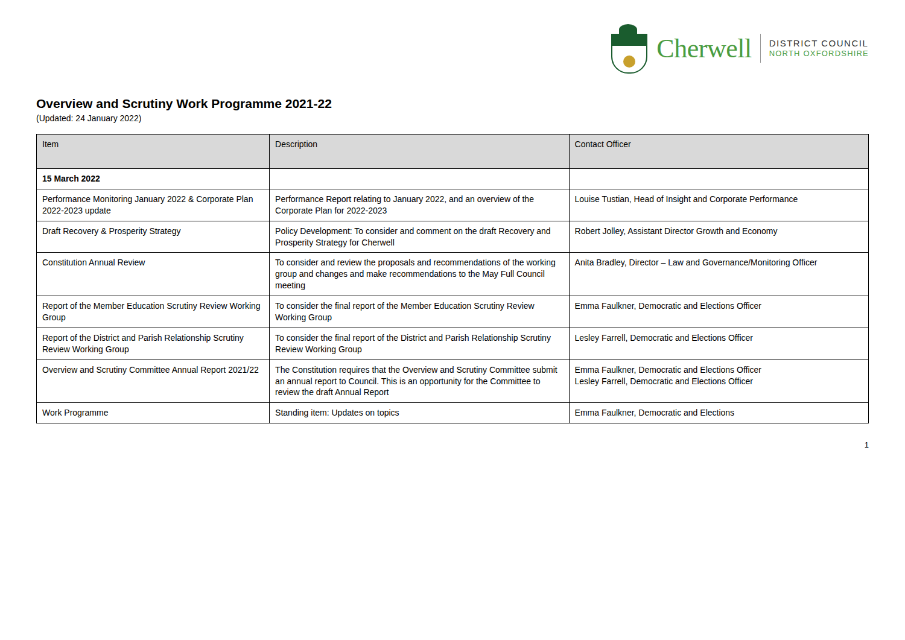Cherwell
DISTRICT COUNCIL
NORTH OXFORDSHIRE
Overview and Scrutiny Work Programme 2021-22
(Updated: 24 January 2022)
| Item | Description | Contact Officer |
| --- | --- | --- |
| 15 March 2022 | | |
| Performance Monitoring January 2022 & Corporate Plan 2022-2023 update | Performance Report relating to January 2022, and an overview of the Corporate Plan for 2022-2023 | Louise Tustian, Head of Insight and Corporate Performance |
| Draft Recovery & Prosperity Strategy | Policy Development: To consider and comment on the draft Recovery and Prosperity Strategy for Cherwell | Robert Jolley, Assistant Director Growth and Economy |
| Constitution Annual Review | To consider and review the proposals and recommendations of the working group and changes and make recommendations to the May Full Council meeting | Anita Bradley, Director – Law and Governance/Monitoring Officer |
| Report of the Member Education Scrutiny Review Working Group | To consider the final report of the Member Education Scrutiny Review Working Group | Emma Faulkner, Democratic and Elections Officer |
| Report of the District and Parish Relationship Scrutiny Review Working Group | To consider the final report of the District and Parish Relationship Scrutiny Review Working Group | Lesley Farrell, Democratic and Elections Officer |
| Overview and Scrutiny Committee Annual Report 2021/22 | The Constitution requires that the Overview and Scrutiny Committee submit an annual report to Council. This is an opportunity for the Committee to review the draft Annual Report | Emma Faulkner, Democratic and Elections Officer Lesley Farrell, Democratic and Elections Officer |
| Work Programme | Standing item: Updates on topics | Emma Faulkner, Democratic and Elections |
1